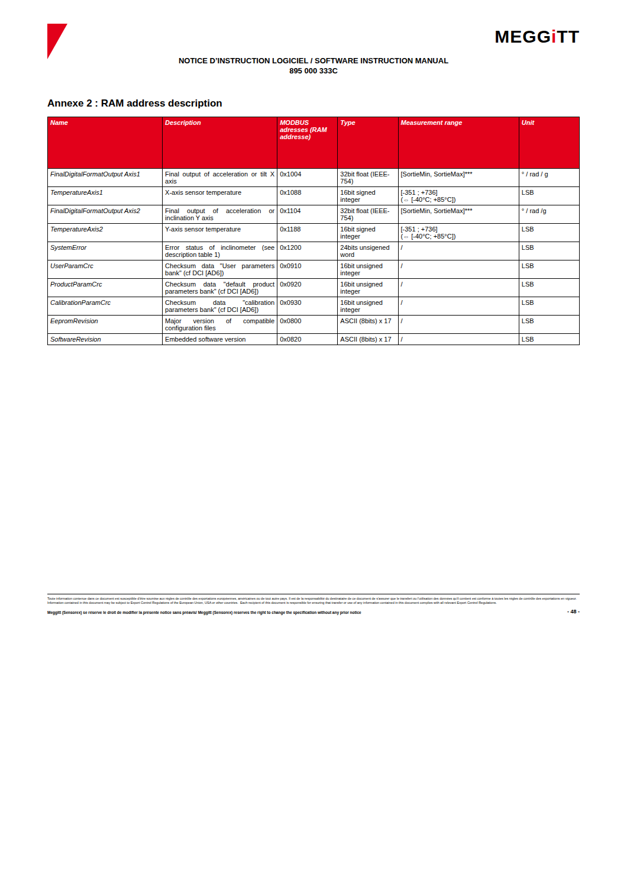MEGGi TT
NOTICE D’INSTRUCTION LOGICIEL / SOFTWARE INSTRUCTION MANUAL
895 000 333C
Annexe 2 : RAM address description
| Name | Description | MODBUS adresses (RAM addresse) | Type | Measurement range | Unit |
| --- | --- | --- | --- | --- | --- |
| FinalDigitalFormatOutput Axis1 | Final output of acceleration or tilt X axis | 0x1004 | 32bit float (IEEE-754) | [SortieMin, SortieMax]*** | ° / rad / g |
| TemperatureAxis1 | X-axis sensor temperature | 0x1088 | 16bit signed integer | [-351 ; +736] (⇔ [-40°C; +85°C]) | LSB |
| FinalDigitalFormatOutput Axis2 | Final output of acceleration or inclination Y axis | 0x1104 | 32bit float (IEEE-754) | [SortieMin, SortieMax]*** | ° / rad /g |
| TemperatureAxis2 | Y-axis sensor temperature | 0x1188 | 16bit signed integer | [-351 ; +736] (⇔ [-40°C; +85°C]) | LSB |
| SystemError | Error status of inclinometer (see description table 1) | 0x1200 | 24bits unsigened word | / | LSB |
| UserParamCrc | Checksum data "User parameters bank" (cf DCI [AD6]) | 0x0910 | 16bit unsigned integer | / | LSB |
| ProductParamCrc | Checksum data "default product parameters bank" (cf DCI [AD6]) | 0x0920 | 16bit unsigned integer | / | LSB |
| CalibrationParamCrc | Checksum data "calibration parameters bank" (cf DCI [AD6]) | 0x0930 | 16bit unsigned integer | / | LSB |
| EepromRevision | Major version of compatible configuration files | 0x0800 | ASCII (8bits) x 17 | / | LSB |
| SoftwareRevision | Embedded software version | 0x0820 | ASCII (8bits) x 17 | / | LSB |
Toute information contenue dans ce document est susceptible d’être soumise aux règles de contrôle des exportations européennes, américaines ou de tout autre pays. Il est de la responsabilité du destinataire de ce document de s’assurer que le transfert ou l’utilisation des données qu’il contient est conforme à toutes les règles de contrôle des exportations en vigueur.
Information contained in this document may be subject to Export Control Regulations of the European Union, USA or other countries. Each recipient of this document is responsible for ensuring that transfer or use of any information contained in this document complies with all relevant Export Control Regulations.
Meggitt (Sensorex) se réserve le droit de modifier la présente notice sans préavis/ Meggitt (Sensorex) reserves the right to change the specification without any prior notice - 48 -